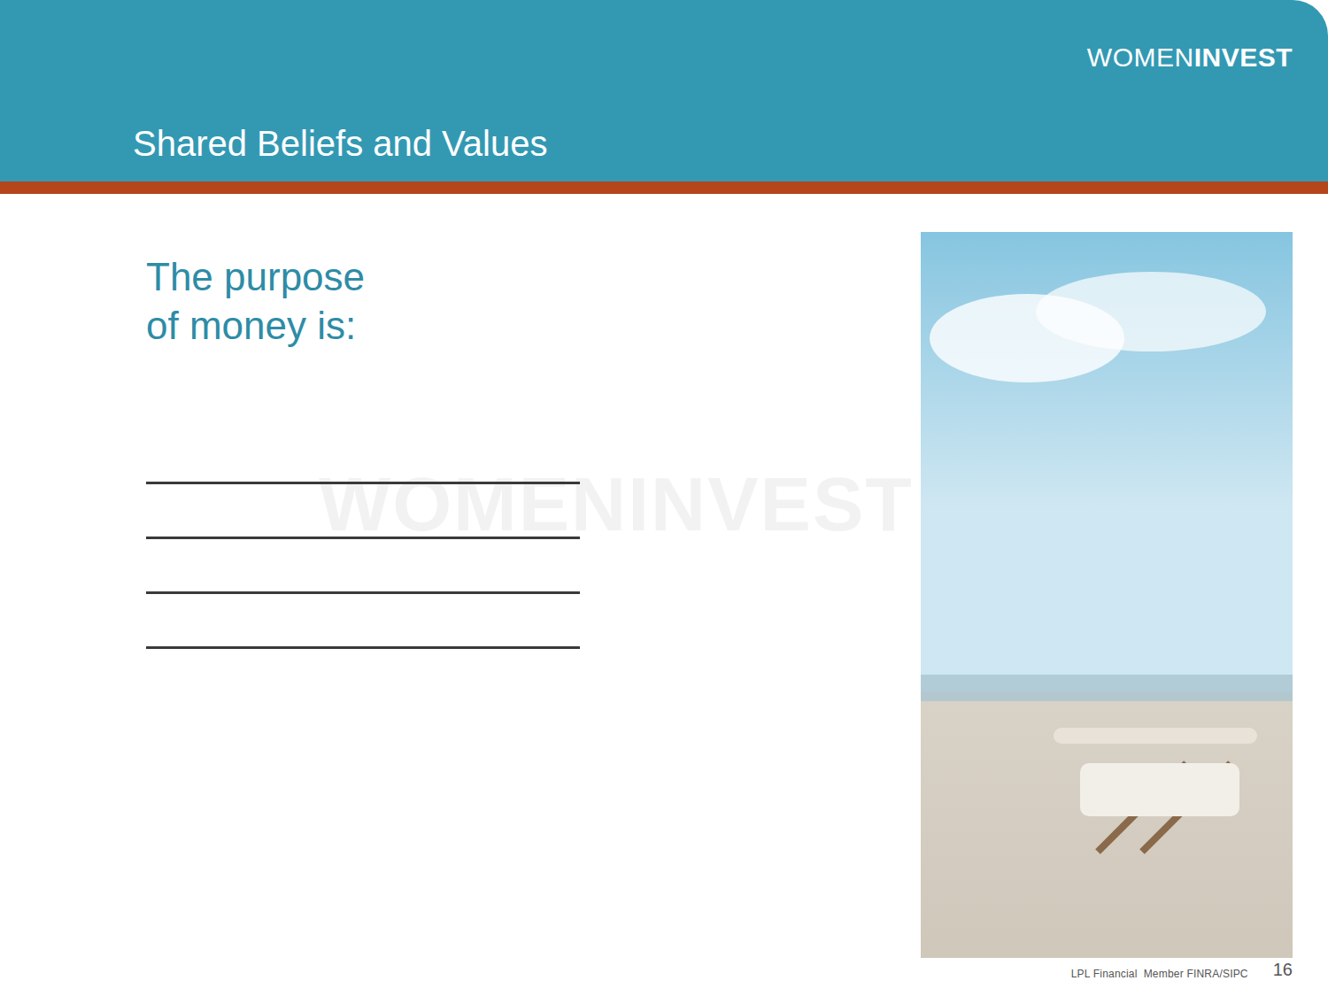WOMENINVEST
Shared Beliefs and Values
WOMENINVEST
The purpose
of money is:
LPL Financial Member FINRA/SIPC
16